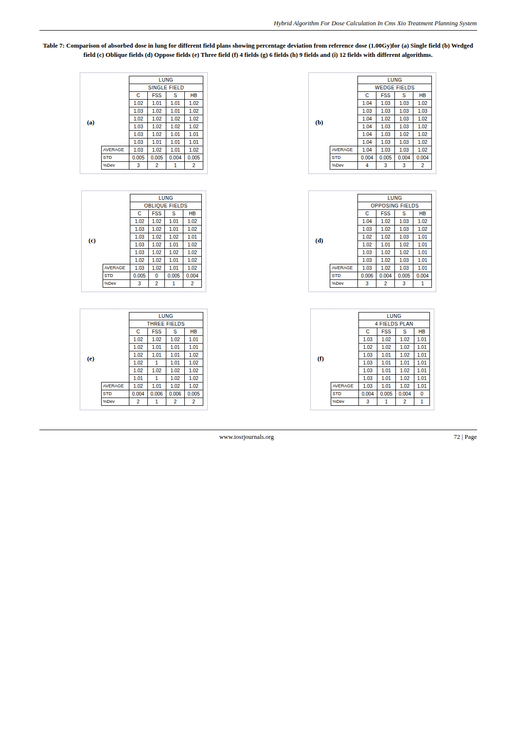Hybrid Algorithm For Dose Calculation In Cms Xio Treatment Planning System
Table 7: Comparison of absorbed dose in lung for different field plans showing percentage deviation from reference dose (1.00Gy)for (a) Single field (b) Wedged field (c) Oblique fields (d) Oppose fields (e) Three field (f) 4 fields (g) 6 fields (h) 9 fields and (i) 12 fields with different algorithms.
(a)
| | LUNG |
| | SINGLE FIELD |
| | C | FSS | S | HB |
| | 1.02 | 1.01 | 1.01 | 1.02 |
| | 1.03 | 1.02 | 1.01 | 1.02 |
| | 1.02 | 1.02 | 1.02 | 1.02 |
| | 1.03 | 1.02 | 1.02 | 1.02 |
| | 1.03 | 1.02 | 1.01 | 1.01 |
| | 1.03 | 1.01 | 1.01 | 1.01 |
| AVERAGE | 1.03 | 1.02 | 1.01 | 1.02 |
| STD | 0.005 | 0.005 | 0.004 | 0.005 |
| %Dev | 3 | 2 | 1 | 2 |
(b)
| | LUNG |
| | WEDGE FIELDS |
| | C | FSS | S | HB |
| | 1.04 | 1.03 | 1.03 | 1.02 |
| | 1.03 | 1.03 | 1.03 | 1.03 |
| | 1.04 | 1.02 | 1.03 | 1.02 |
| | 1.04 | 1.03 | 1.03 | 1.02 |
| | 1.04 | 1.03 | 1.02 | 1.02 |
| | 1.04 | 1.03 | 1.03 | 1.02 |
| AVERAGE | 1.04 | 1.03 | 1.03 | 1.02 |
| STD | 0.004 | 0.005 | 0.004 | 0.004 |
| %Dev | 4 | 3 | 3 | 2 |
(c)
| | LUNG |
| | OBLIQUE FIELDS |
| | C | FSS | S | HB |
| | 1.02 | 1.02 | 1.01 | 1.02 |
| | 1.03 | 1.02 | 1.01 | 1.02 |
| | 1.03 | 1.02 | 1.02 | 1.01 |
| | 1.03 | 1.02 | 1.01 | 1.02 |
| | 1.03 | 1.02 | 1.02 | 1.02 |
| | 1.02 | 1.02 | 1.01 | 1.02 |
| AVERAGE | 1.03 | 1.02 | 1.01 | 1.02 |
| STD | 0.005 | 0 | 0.005 | 0.004 |
| %Dev | 3 | 2 | 1 | 2 |
(d)
| | LUNG |
| | OPPOSING FIELDS |
| | C | FSS | S | HB |
| | 1.04 | 1.02 | 1.03 | 1.02 |
| | 1.03 | 1.02 | 1.03 | 1.02 |
| | 1.02 | 1.02 | 1.03 | 1.01 |
| | 1.02 | 1.01 | 1.02 | 1.01 |
| | 1.03 | 1.02 | 1.02 | 1.01 |
| | 1.03 | 1.02 | 1.03 | 1.01 |
| AVERAGE | 1.03 | 1.02 | 1.03 | 1.01 |
| STD | 0.006 | 0.004 | 0.005 | 0.004 |
| %Dev | 3 | 2 | 3 | 1 |
(e)
| | LUNG |
| | THREE FIELDS |
| | C | FSS | S | HB |
| | 1.02 | 1.02 | 1.02 | 1.01 |
| | 1.02 | 1.01 | 1.01 | 1.01 |
| | 1.02 | 1.01 | 1.01 | 1.02 |
| | 1.02 | 1 | 1.01 | 1.02 |
| | 1.02 | 1.02 | 1.02 | 1.02 |
| | 1.01 | 1 | 1.02 | 1.02 |
| AVERAGE | 1.02 | 1.01 | 1.02 | 1.02 |
| STD | 0.004 | 0.006 | 0.006 | 0.005 |
| %Dev | 2 | 1 | 2 | 2 |
(f)
| | LUNG |
| | 4 FIELDS PLAN |
| | C | FSS | S | HB |
| | 1.03 | 1.02 | 1.02 | 1.01 |
| | 1.02 | 1.02 | 1.02 | 1.01 |
| | 1.03 | 1.01 | 1.02 | 1.01 |
| | 1.03 | 1.01 | 1.01 | 1.01 |
| | 1.03 | 1.01 | 1.02 | 1.01 |
| | 1.03 | 1.01 | 1.02 | 1.01 |
| AVERAGE | 1.03 | 1.01 | 1.02 | 1.01 |
| STD | 0.004 | 0.005 | 0.004 | 0 |
| %Dev | 3 | 1 | 2 | 1 |
www.iosrjournals.org 72 | Page